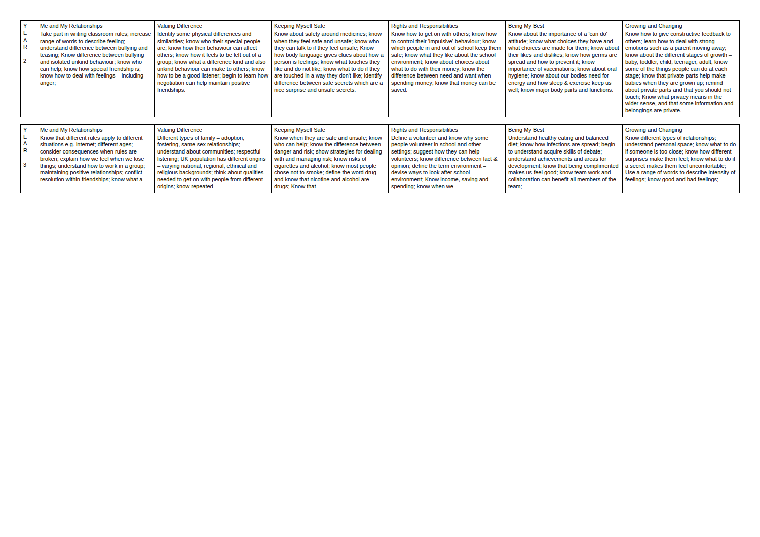| Y E A R 2 | Me and My Relationships Take part in writing classroom rules; increase range of words to describe feeling; understand difference between bullying and teasing; Know difference between bullying and isolated unkind behaviour; know who can help; know how special friendship is; know how to deal with feelings – including anger; | Valuing Difference Identify some physical differences and similarities; know who their special people are; know how their behaviour can affect others; know how it feels to be left out of a group; know what a difference kind and also unkind behaviour can make to others; know how to be a good listener; begin to learn how negotiation can help maintain positive friendships. | Keeping Myself Safe Know about safety around medicines; know when they feel safe and unsafe; know who they can talk to if they feel unsafe; Know how body language gives clues about how a person is feelings; know what touches they like and do not like; know what to do if they are touched in a way they don't like; identify difference between safe secrets which are a nice surprise and unsafe secrets. | Rights and Responsibilities Know how to get on with others; know how to control their 'impulsive' behaviour; know which people in and out of school keep them safe; know what they like about the school environment; know about choices about what to do with their money; know the difference between need and want when spending money; know that money can be saved. | Being My Best Know about the importance of a 'can do' attitude; know what choices they have and what choices are made for them; know about their likes and dislikes; know how germs are spread and how to prevent it; know importance of vaccinations; know about oral hygiene; know about our bodies need for energy and how sleep & exercise keep us well; know major body parts and functions. | Growing and Changing Know how to give constructive feedback to others; learn how to deal with strong emotions such as a parent moving away; know about the different stages of growth – baby, toddler, child, teenager, adult, know some of the things people can do at each stage; know that private parts help make babies when they are grown up; remind about private parts and that you should not touch; Know what privacy means in the wider sense, and that some information and belongings are private. |
| Y E A R 3 | Me and My Relationships Know that different rules apply to different situations e.g. internet; different ages; consider consequences when rules are broken; explain how we feel when we lose things; understand how to work in a group; maintaining positive relationships; conflict resolution within friendships; know what a | Valuing Difference Different types of family – adoption, fostering, same-sex relationships; understand about communities; respectful listening; UK population has different origins – varying national, regional, ethnical and religious backgrounds; think about qualities needed to get on with people from different origins; know repeated | Keeping Myself Safe Know when they are safe and unsafe; know who can help; know the difference between danger and risk; show strategies for dealing with and managing risk; know risks of cigarettes and alcohol; know most people chose not to smoke; define the word drug and know that nicotine and alcohol are drugs; Know that | Rights and Responsibilities Define a volunteer and know why some people volunteer in school and other settings; suggest how they can help volunteers; know difference between fact & opinion; define the term environment – devise ways to look after school environment; Know income, saving and spending; know when we | Being My Best Understand healthy eating and balanced diet; know how infections are spread; begin to understand acquire skills of debate; understand achievements and areas for development; know that being complimented makes us feel good; know team work and collaboration can benefit all members of the team; | Growing and Changing Know different types of relationships; understand personal space; know what to do if someone is too close; know how different surprises make them feel; know what to do if a secret makes them feel uncomfortable; Use a range of words to describe intensity of feelings; know good and bad feelings; |